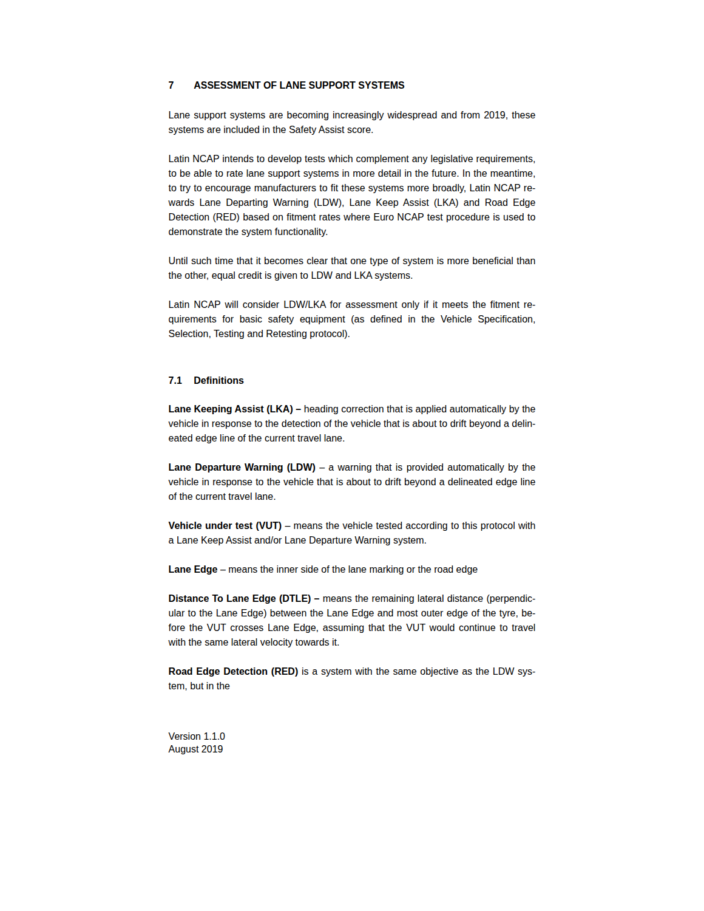7 ASSESSMENT OF LANE SUPPORT SYSTEMS
Lane support systems are becoming increasingly widespread and from 2019, these systems are included in the Safety Assist score.
Latin NCAP intends to develop tests which complement any legislative requirements, to be able to rate lane support systems in more detail in the future. In the meantime, to try to encourage manufacturers to fit these systems more broadly, Latin NCAP rewards Lane Departing Warning (LDW), Lane Keep Assist (LKA) and Road Edge Detection (RED) based on fitment rates where Euro NCAP test procedure is used to demonstrate the system functionality.
Until such time that it becomes clear that one type of system is more beneficial than the other, equal credit is given to LDW and LKA systems.
Latin NCAP will consider LDW/LKA for assessment only if it meets the fitment requirements for basic safety equipment (as defined in the Vehicle Specification, Selection, Testing and Retesting protocol).
7.1 Definitions
Lane Keeping Assist (LKA) – heading correction that is applied automatically by the vehicle in response to the detection of the vehicle that is about to drift beyond a delineated edge line of the current travel lane.
Lane Departure Warning (LDW) – a warning that is provided automatically by the vehicle in response to the vehicle that is about to drift beyond a delineated edge line of the current travel lane.
Vehicle under test (VUT) – means the vehicle tested according to this protocol with a Lane Keep Assist and/or Lane Departure Warning system.
Lane Edge – means the inner side of the lane marking or the road edge
Distance To Lane Edge (DTLE) – means the remaining lateral distance (perpendicular to the Lane Edge) between the Lane Edge and most outer edge of the tyre, before the VUT crosses Lane Edge, assuming that the VUT would continue to travel with the same lateral velocity towards it.
Road Edge Detection (RED) is a system with the same objective as the LDW system, but in the
Version 1.1.0
August 2019